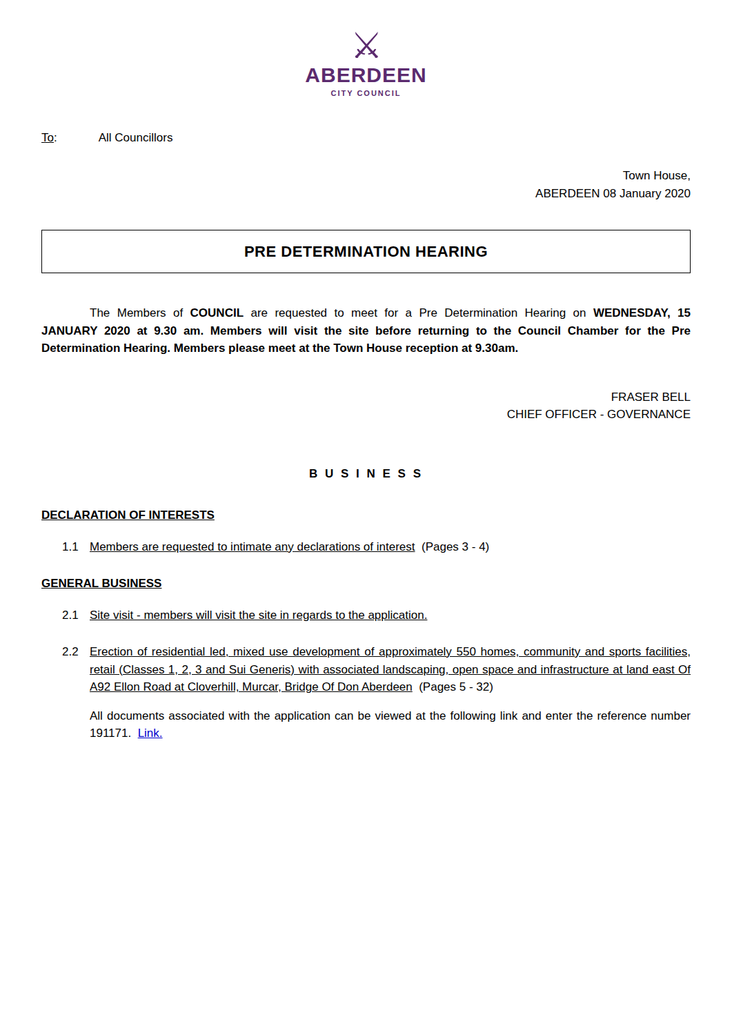⚔
ABERDEEN
CITY COUNCIL
To:All Councillors
Town House,
ABERDEEN 08 January 2020
PRE DETERMINATION HEARING
The Members of COUNCIL are requested to meet for a Pre Determination Hearing on WEDNESDAY, 15 JANUARY 2020 at 9.30 am. Members will visit the site before returning to the Council Chamber for the Pre Determination Hearing. Members please meet at the Town House reception at 9.30am.
FRASER BELL
CHIEF OFFICER - GOVERNANCE
B U S I N E S S
DECLARATION OF INTERESTS
1.1
Members are requested to intimate any declarations of interest (Pages 3 - 4)
GENERAL BUSINESS
2.1
Site visit - members will visit the site in regards to the application.
2.2
Erection of residential led, mixed use development of approximately 550 homes, community and sports facilities, retail (Classes 1, 2, 3 and Sui Generis) with associated landscaping, open space and infrastructure at land east Of A92 Ellon Road at Cloverhill, Murcar, Bridge Of Don Aberdeen (Pages 5 - 32)
All documents associated with the application can be viewed at the following link and enter the reference number 191171. Link.